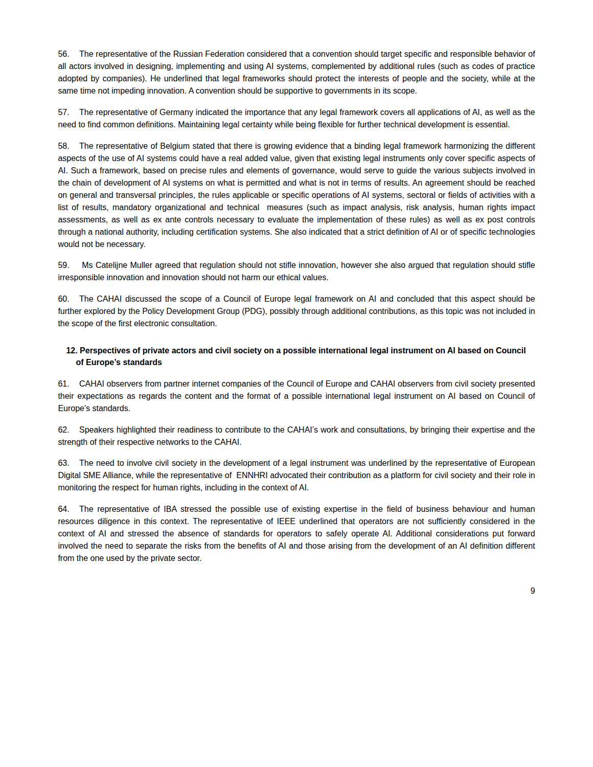56. The representative of the Russian Federation considered that a convention should target specific and responsible behavior of all actors involved in designing, implementing and using AI systems, complemented by additional rules (such as codes of practice adopted by companies). He underlined that legal frameworks should protect the interests of people and the society, while at the same time not impeding innovation. A convention should be supportive to governments in its scope.
57. The representative of Germany indicated the importance that any legal framework covers all applications of AI, as well as the need to find common definitions. Maintaining legal certainty while being flexible for further technical development is essential.
58. The representative of Belgium stated that there is growing evidence that a binding legal framework harmonizing the different aspects of the use of AI systems could have a real added value, given that existing legal instruments only cover specific aspects of AI. Such a framework, based on precise rules and elements of governance, would serve to guide the various subjects involved in the chain of development of AI systems on what is permitted and what is not in terms of results. An agreement should be reached on general and transversal principles, the rules applicable or specific operations of AI systems, sectoral or fields of activities with a list of results, mandatory organizational and technical measures (such as impact analysis, risk analysis, human rights impact assessments, as well as ex ante controls necessary to evaluate the implementation of these rules) as well as ex post controls through a national authority, including certification systems. She also indicated that a strict definition of AI or of specific technologies would not be necessary.
59. Ms Catelijne Muller agreed that regulation should not stifle innovation, however she also argued that regulation should stifle irresponsible innovation and innovation should not harm our ethical values.
60. The CAHAI discussed the scope of a Council of Europe legal framework on AI and concluded that this aspect should be further explored by the Policy Development Group (PDG), possibly through additional contributions, as this topic was not included in the scope of the first electronic consultation.
12. Perspectives of private actors and civil society on a possible international legal instrument on AI based on Council of Europe’s standards
61. CAHAI observers from partner internet companies of the Council of Europe and CAHAI observers from civil society presented their expectations as regards the content and the format of a possible international legal instrument on AI based on Council of Europe's standards.
62. Speakers highlighted their readiness to contribute to the CAHAI’s work and consultations, by bringing their expertise and the strength of their respective networks to the CAHAI.
63. The need to involve civil society in the development of a legal instrument was underlined by the representative of European Digital SME Alliance, while the representative of ENNHRI advocated their contribution as a platform for civil society and their role in monitoring the respect for human rights, including in the context of AI.
64. The representative of IBA stressed the possible use of existing expertise in the field of business behaviour and human resources diligence in this context. The representative of IEEE underlined that operators are not sufficiently considered in the context of AI and stressed the absence of standards for operators to safely operate AI. Additional considerations put forward involved the need to separate the risks from the benefits of AI and those arising from the development of an AI definition different from the one used by the private sector.
9